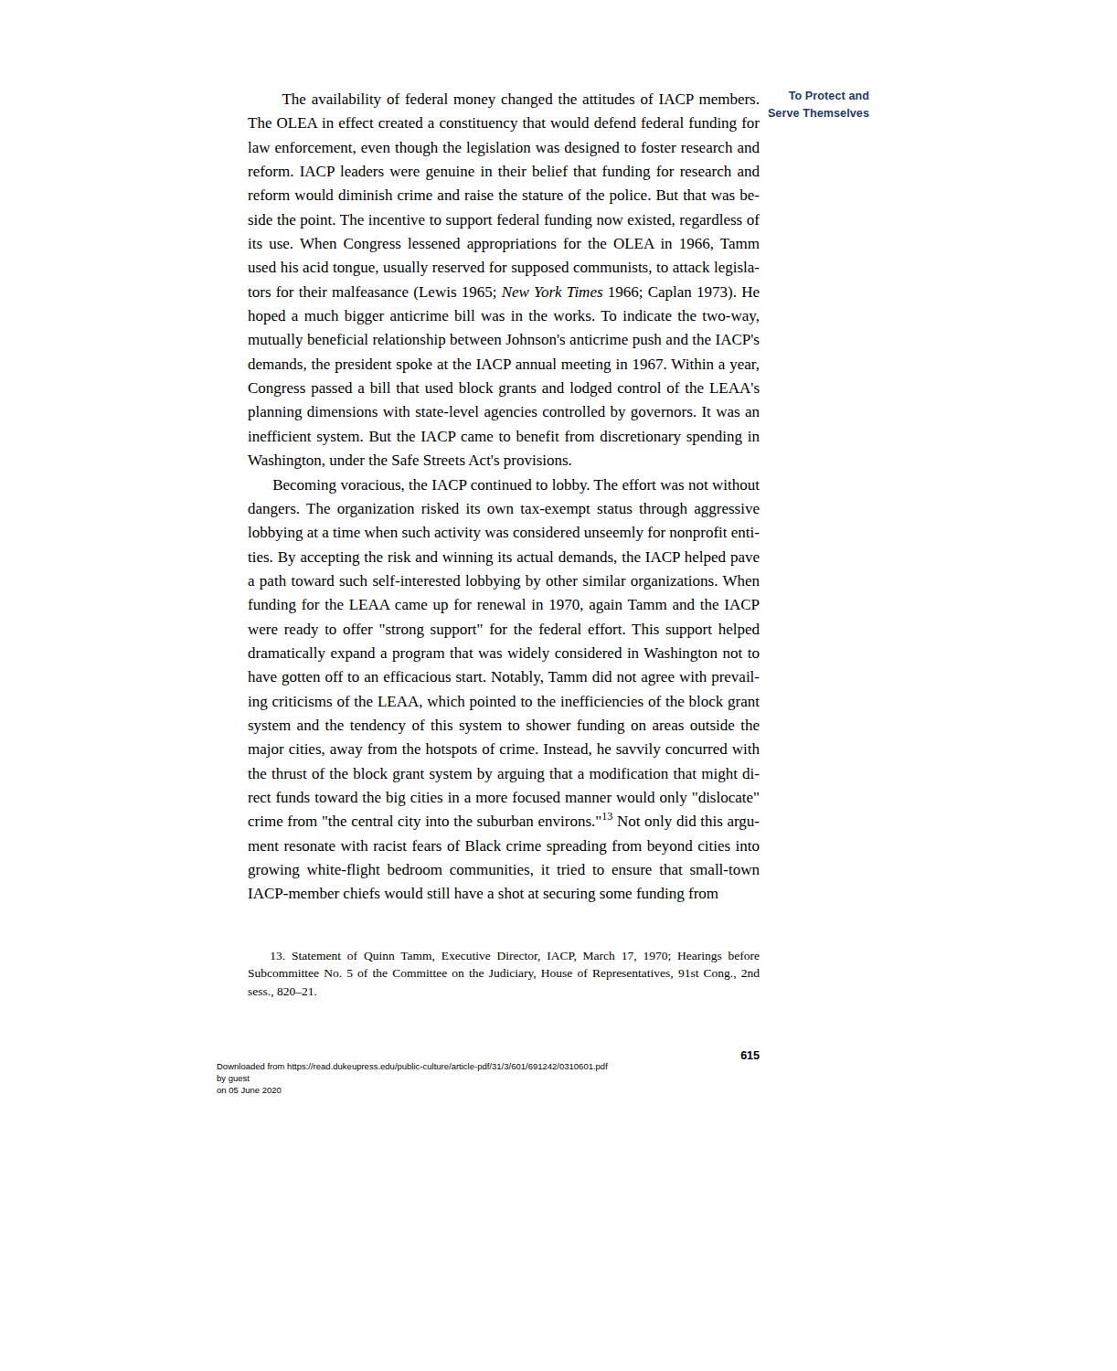To Protect and
Serve Themselves
The availability of federal money changed the attitudes of IACP members. The OLEA in effect created a constituency that would defend federal funding for law enforcement, even though the legislation was designed to foster research and reform. IACP leaders were genuine in their belief that funding for research and reform would diminish crime and raise the stature of the police. But that was beside the point. The incentive to support federal funding now existed, regardless of its use. When Congress lessened appropriations for the OLEA in 1966, Tamm used his acid tongue, usually reserved for supposed communists, to attack legislators for their malfeasance (Lewis 1965; New York Times 1966; Caplan 1973). He hoped a much bigger anticrime bill was in the works. To indicate the two-way, mutually beneficial relationship between Johnson's anticrime push and the IACP's demands, the president spoke at the IACP annual meeting in 1967. Within a year, Congress passed a bill that used block grants and lodged control of the LEAA's planning dimensions with state-level agencies controlled by governors. It was an inefficient system. But the IACP came to benefit from discretionary spending in Washington, under the Safe Streets Act's provisions.
Becoming voracious, the IACP continued to lobby. The effort was not without dangers. The organization risked its own tax-exempt status through aggressive lobbying at a time when such activity was considered unseemly for nonprofit entities. By accepting the risk and winning its actual demands, the IACP helped pave a path toward such self-interested lobbying by other similar organizations. When funding for the LEAA came up for renewal in 1970, again Tamm and the IACP were ready to offer "strong support" for the federal effort. This support helped dramatically expand a program that was widely considered in Washington not to have gotten off to an efficacious start. Notably, Tamm did not agree with prevailing criticisms of the LEAA, which pointed to the inefficiencies of the block grant system and the tendency of this system to shower funding on areas outside the major cities, away from the hotspots of crime. Instead, he savvily concurred with the thrust of the block grant system by arguing that a modification that might direct funds toward the big cities in a more focused manner would only "dislocate" crime from "the central city into the suburban environs."13 Not only did this argument resonate with racist fears of Black crime spreading from beyond cities into growing white-flight bedroom communities, it tried to ensure that small-town IACP-member chiefs would still have a shot at securing some funding from
13. Statement of Quinn Tamm, Executive Director, IACP, March 17, 1970; Hearings before Subcommittee No. 5 of the Committee on the Judiciary, House of Representatives, 91st Cong., 2nd sess., 820–21.
615
Downloaded from https://read.dukeupress.edu/public-culture/article-pdf/31/3/601/691242/0310601.pdf
by guest
on 05 June 2020